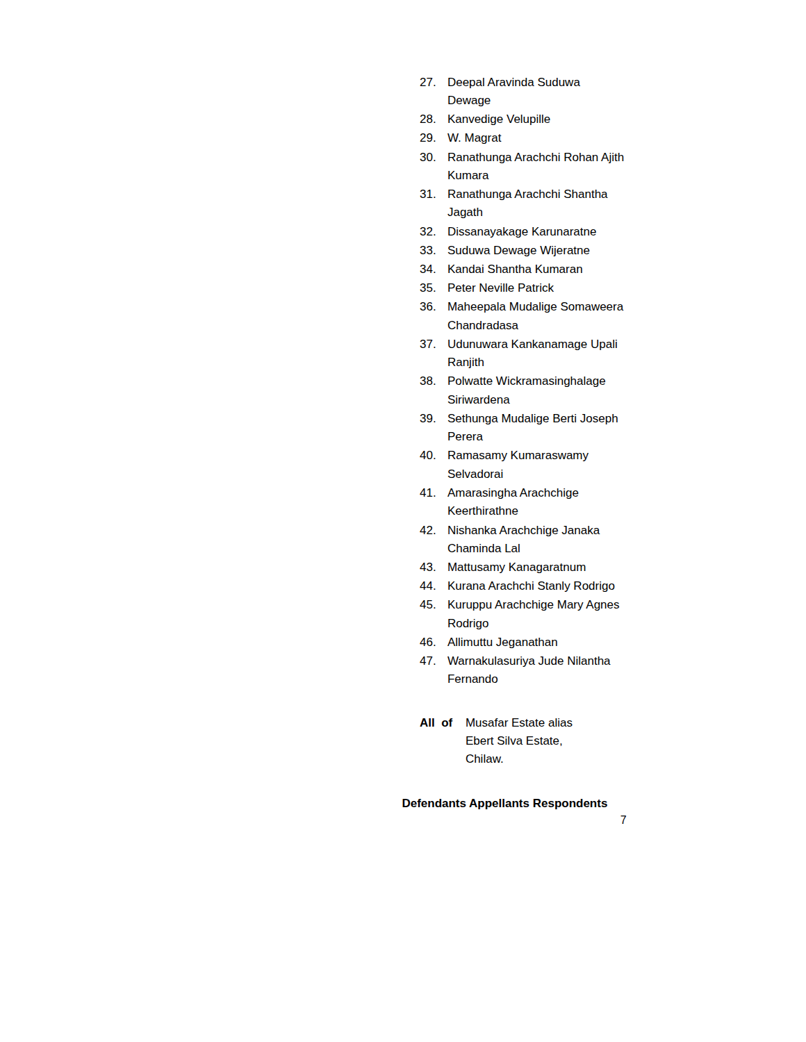27. Deepal Aravinda Suduwa Dewage
28. Kanvedige Velupille
29. W. Magrat
30. Ranathunga Arachchi Rohan Ajith Kumara
31. Ranathunga Arachchi Shantha Jagath
32. Dissanayakage Karunaratne
33. Suduwa Dewage Wijeratne
34. Kandai Shantha Kumaran
35. Peter Neville Patrick
36. Maheepala Mudalige Somaweera Chandradasa
37. Udunuwara Kankanamage Upali Ranjith
38. Polwatte Wickramasinghalage Siriwardena
39. Sethunga Mudalige Berti Joseph Perera
40. Ramasamy Kumaraswamy Selvadorai
41. Amarasingha Arachchige Keerthirathne
42. Nishanka Arachchige Janaka Chaminda Lal
43. Mattusamy Kanagaratnum
44. Kurana Arachchi Stanly Rodrigo
45. Kuruppu Arachchige Mary Agnes Rodrigo
46. Allimuttu Jeganathan
47. Warnakulasuriya Jude Nilantha Fernando
All of Musafar Estate alias Ebert Silva Estate, Chilaw.
Defendants Appellants Respondents
7